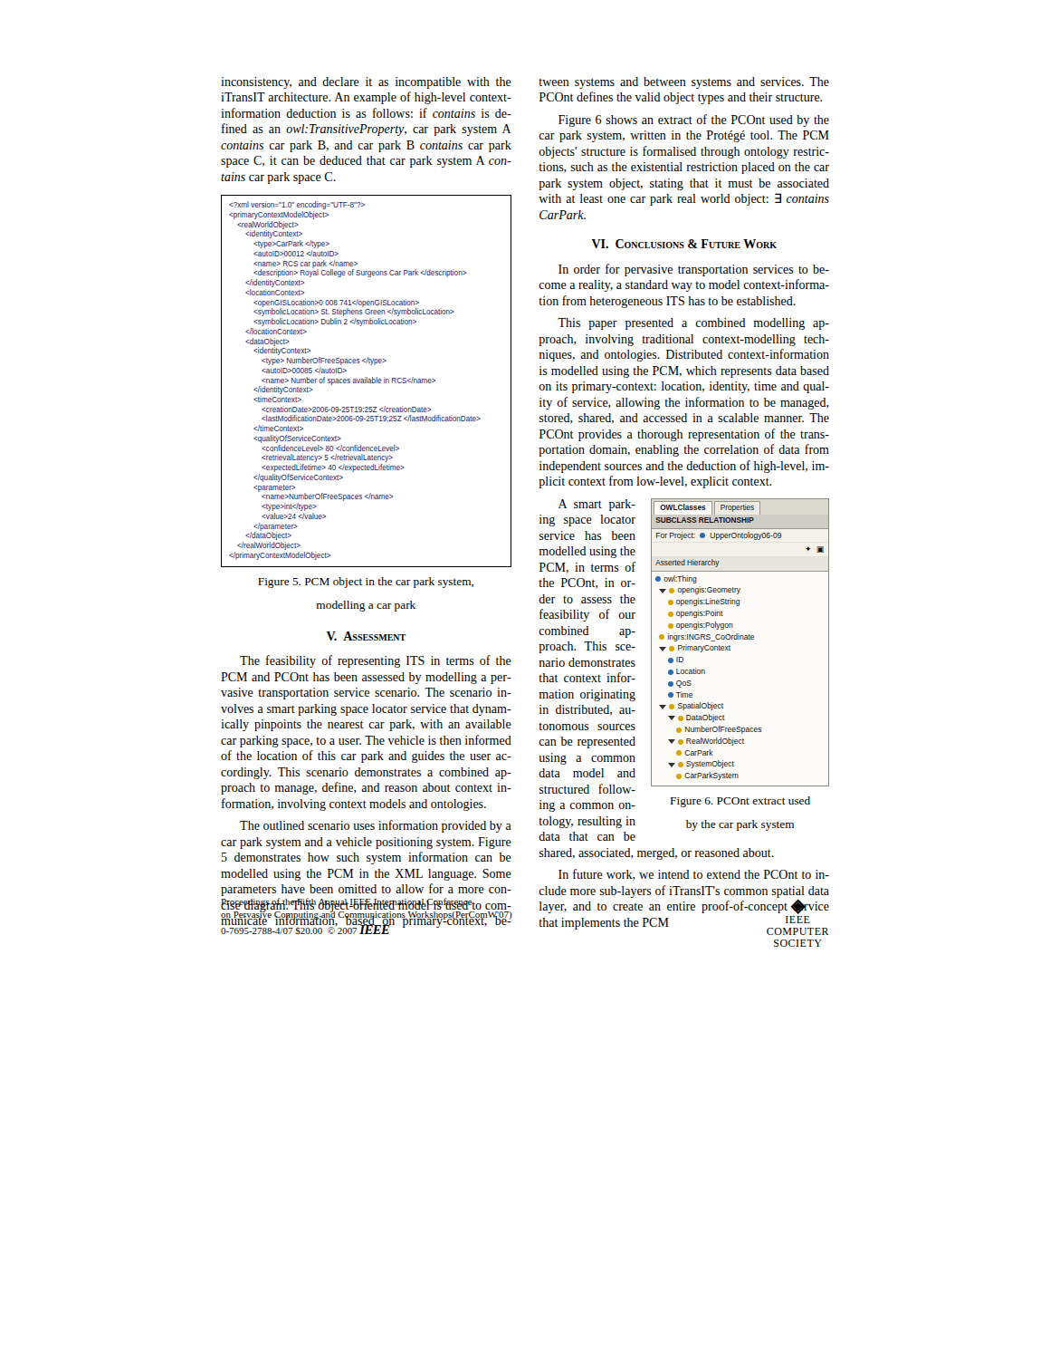inconsistency, and declare it as incompatible with the iTransIT architecture. An example of high-level context-information deduction is as follows: if contains is defined as an owl:TransitiveProperty, car park system A contains car park B, and car park B contains car park space C, it can be deduced that car park system A contains car park space C.
<?xml version="1.0" encoding="UTF-8"?> <primaryContextModelObject> <realWorldObject> <identityContext> <type>CarPark </type> <autoID>00012 </autoID> <name> RCS car park </name> <description> Royal College of Surgeons Car Park </description> </identityContext> <locationContext> <openGISLocation>0 008 741</openGISLocation> <symbolicLocation> St. Stephens Green </symbolicLocation> <symbolicLocation> Dublin 2 </symbolicLocation> </locationContext> <dataObject> <identityContext> <type> NumberOfFreeSpaces </type> <autoID>00085 </autoID> <name> Number of spaces available in RCS</name> </identityContext> <timeContext> <creationDate>2006-09-25T19:25Z </creationDate> <lastModificationDate>2006-09-25T19:25Z </lastModificationDate> </timeContext> <qualityOfServiceContext> <confidenceLevel> 80 </confidenceLevel> <retrievalLatency> 5 </retrievalLatency> <expectedLifetime> 40 </expectedLifetime> </qualityOfServiceContext> <parameter> <name>NumberOfFreeSpaces </name> <type>int</type> <value>24 </value> </parameter> </dataObject> </realWorldObject> </primaryContextModelObject>
Figure 5. PCM object in the car park system,
modelling a car park
V. Assessment
The feasibility of representing ITS in terms of the PCM and PCOnt has been assessed by modelling a pervasive transportation service scenario. The scenario involves a smart parking space locator service that dynamically pinpoints the nearest car park, with an available car parking space, to a user. The vehicle is then informed of the location of this car park and guides the user accordingly. This scenario demonstrates a combined approach to manage, define, and reason about context information, involving context models and ontologies.
The outlined scenario uses information provided by a car park system and a vehicle positioning system. Figure 5 demonstrates how such system information can be modelled using the PCM in the XML language. Some parameters have been omitted to allow for a more concise diagram. This object-oriented model is used to communicate information, based on primary-context, between systems and between systems and services. The PCOnt defines the valid object types and their structure.
Figure 6 shows an extract of the PCOnt used by the car park system, written in the Protégé tool. The PCM objects' structure is formalised through ontology restrictions, such as the existential restriction placed on the car park system object, stating that it must be associated with at least one car park real world object: ∃ contains CarPark.
VI. Conclusions & Future Work
In order for pervasive transportation services to become a reality, a standard way to model context-information from heterogeneous ITS has to be established.
This paper presented a combined modelling approach, involving traditional context-modelling techniques, and ontologies. Distributed context-information is modelled using the PCM, which represents data based on its primary-context: location, identity, time and quality of service, allowing the information to be managed, stored, shared, and accessed in a scalable manner. The PCOnt provides a thorough representation of the transportation domain, enabling the correlation of data from independent sources and the deduction of high-level, implicit context from low-level, explicit context.
OWLClasses
Properties
SUBCLASS RELATIONSHIP
For Project: UpperOntology06-09
✦ ▣
Asserted Hierarchy
owl:Thing
opengis:Geometry
opengis:LineString
opengis:Point
opengis:Polygon
ingrs:INGRS_CoOrdinate
PrimaryContext
ID
Location
QoS
Time
SpatialObject
DataObject
NumberOfFreeSpaces
RealWorldObject
CarPark
SystemObject
CarParkSystem
Figure 6. PCOnt extract used
by the car park system
A smart parking space locator service has been modelled using the PCM, in terms of the PCOnt, in order to assess the feasibility of our combined approach. This scenario demonstrates that context information originating in distributed, autonomous sources can be represented using a common data model and structured following a common ontology, resulting in data that can be shared, associated, merged, or reasoned about.
In future work, we intend to extend the PCOnt to include more sub-layers of iTransIT's common spatial data layer, and to create an entire proof-of-concept service that implements the PCM
Proceedings of the Fifth Annual IEEE International Conference
on Pervasive Computing and Communications Workshops(PerComW'07)
0-7695-2788-4/07 $20.00 © 2007 IEEE
◈ IEEE COMPUTER SOCIETY